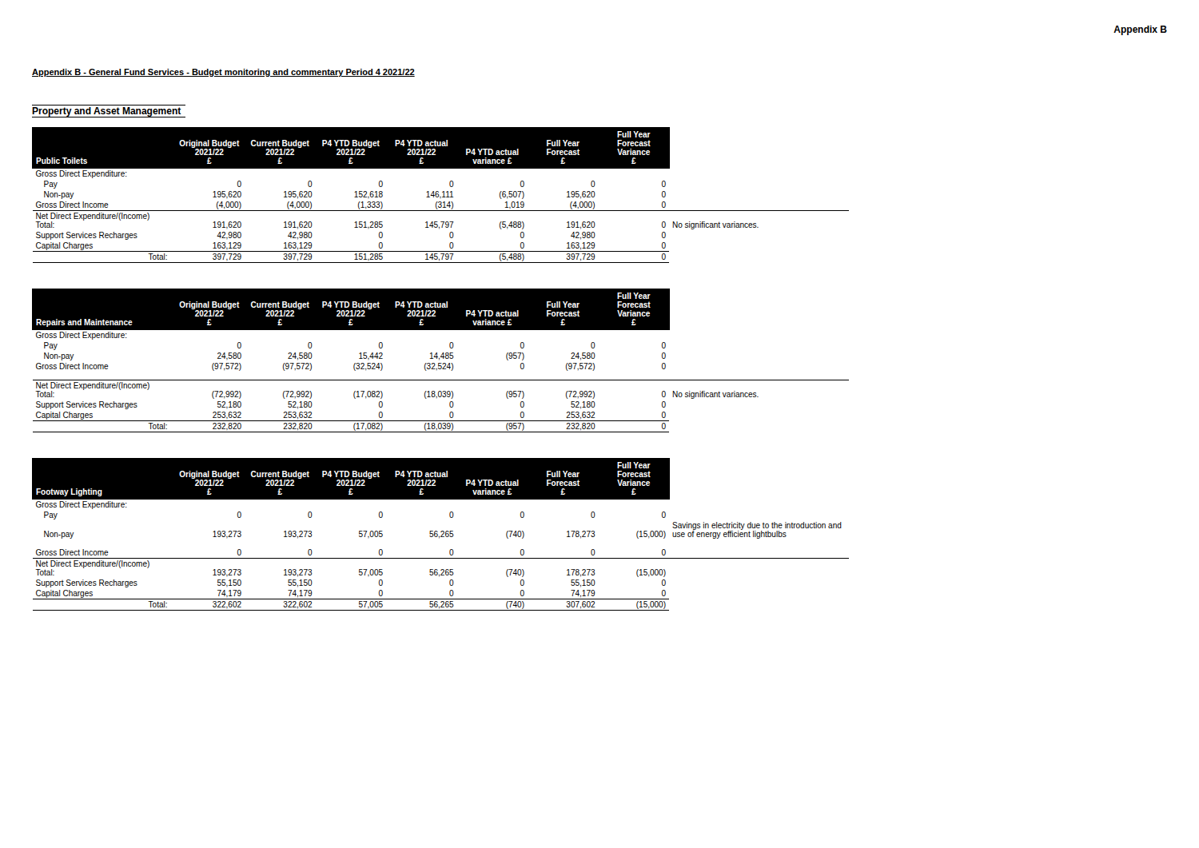Appendix B
Appendix B - General Fund Services - Budget monitoring and commentary Period 4 2021/22
Property and Asset Management
| Public Toilets | Original Budget 2021/22 £ | Current Budget 2021/22 £ | P4 YTD Budget 2021/22 £ | P4 YTD actual 2021/22 £ | P4 YTD actual variance £ | Full Year Forecast £ | Full Year Forecast Variance £ | |
| --- | --- | --- | --- | --- | --- | --- | --- | --- |
| Gross Direct Expenditure: | | | | | | | | |
| Pay | 0 | 0 | 0 | 0 | 0 | 0 | 0 | |
| Non-pay | 195,620 | 195,620 | 152,618 | 146,111 | (6,507) | 195,620 | 0 | |
| Gross Direct Income | (4,000) | (4,000) | (1,333) | (314) | 1,019 | (4,000) | 0 | |
| Net Direct Expenditure/(Income) Total: | 191,620 | 191,620 | 151,285 | 145,797 | (5,488) | 191,620 | 0 | No significant variances. |
| Support Services Recharges | 42,980 | 42,980 | 0 | 0 | 0 | 42,980 | 0 | |
| Capital Charges | 163,129 | 163,129 | 0 | 0 | 0 | 163,129 | 0 | |
| Total: | 397,729 | 397,729 | 151,285 | 145,797 | (5,488) | 397,729 | 0 | |
| Repairs and Maintenance | Original Budget 2021/22 £ | Current Budget 2021/22 £ | P4 YTD Budget 2021/22 £ | P4 YTD actual 2021/22 £ | P4 YTD actual variance £ | Full Year Forecast £ | Full Year Forecast Variance £ | |
| --- | --- | --- | --- | --- | --- | --- | --- | --- |
| Gross Direct Expenditure: | | | | | | | | |
| Pay | 0 | 0 | 0 | 0 | 0 | 0 | 0 | |
| Non-pay | 24,580 | 24,580 | 15,442 | 14,485 | (957) | 24,580 | 0 | |
| Gross Direct Income | (97,572) | (97,572) | (32,524) | (32,524) | 0 | (97,572) | 0 | |
| Net Direct Expenditure/(Income) Total: | (72,992) | (72,992) | (17,082) | (18,039) | (957) | (72,992) | 0 | No significant variances. |
| Support Services Recharges | 52,180 | 52,180 | 0 | 0 | 0 | 52,180 | 0 | |
| Capital Charges | 253,632 | 253,632 | 0 | 0 | 0 | 253,632 | 0 | |
| Total: | 232,820 | 232,820 | (17,082) | (18,039) | (957) | 232,820 | 0 | |
| Footway Lighting | Original Budget 2021/22 £ | Current Budget 2021/22 £ | P4 YTD Budget 2021/22 £ | P4 YTD actual 2021/22 £ | P4 YTD actual variance £ | Full Year Forecast £ | Full Year Forecast Variance £ | |
| --- | --- | --- | --- | --- | --- | --- | --- | --- |
| Gross Direct Expenditure: | | | | | | | | |
| Pay | 0 | 0 | 0 | 0 | 0 | 0 | 0 | |
| Non-pay | 193,273 | 193,273 | 57,005 | 56,265 | (740) | 178,273 | (15,000) | Savings in electricity due to the introduction and use of energy efficient lightbulbs |
| Gross Direct Income | 0 | 0 | 0 | 0 | 0 | 0 | 0 | |
| Net Direct Expenditure/(Income) Total: | 193,273 | 193,273 | 57,005 | 56,265 | (740) | 178,273 | (15,000) | |
| Support Services Recharges | 55,150 | 55,150 | 0 | 0 | 0 | 55,150 | 0 | |
| Capital Charges | 74,179 | 74,179 | 0 | 0 | 0 | 74,179 | 0 | |
| Total: | 322,602 | 322,602 | 57,005 | 56,265 | (740) | 307,602 | (15,000) | |